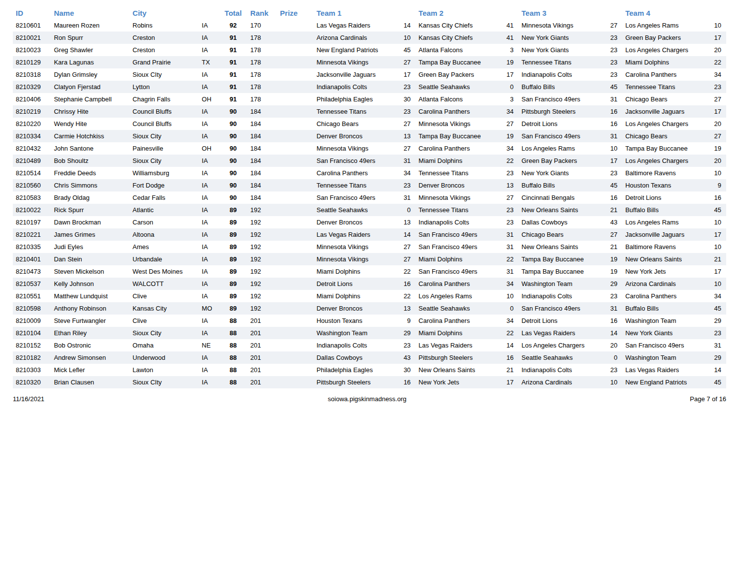| ID | Name | City | | Total | Rank | Prize | Team 1 | Team 2 | Team 3 | Team 4 |
| --- | --- | --- | --- | --- | --- | --- | --- | --- | --- | --- |
| 8210601 | Maureen Rozen | Robins | IA | 92 | 170 | | Las Vegas Raiders | 14 | Kansas City Chiefs | 41 | Minnesota Vikings | 27 | Los Angeles Rams | 10 |
| 8210021 | Ron Spurr | Creston | IA | 91 | 178 | | Arizona Cardinals | 10 | Kansas City Chiefs | 41 | New York Giants | 23 | Green Bay Packers | 17 |
| 8210023 | Greg Shawler | Creston | IA | 91 | 178 | | New England Patriots | 45 | Atlanta Falcons | 3 | New York Giants | 23 | Los Angeles Chargers | 20 |
| 8210129 | Kara Lagunas | Grand Prairie | TX | 91 | 178 | | Minnesota Vikings | 27 | Tampa Bay Buccanee | 19 | Tennessee Titans | 23 | Miami Dolphins | 22 |
| 8210318 | Dylan Grimsley | Sioux CIty | IA | 91 | 178 | | Jacksonville Jaguars | 17 | Green Bay Packers | 17 | Indianapolis Colts | 23 | Carolina Panthers | 34 |
| 8210329 | Clatyon Fjerstad | Lytton | IA | 91 | 178 | | Indianapolis Colts | 23 | Seattle Seahawks | 0 | Buffalo Bills | 45 | Tennessee Titans | 23 |
| 8210406 | Stephanie Campbell | Chagrin Falls | OH | 91 | 178 | | Philadelphia Eagles | 30 | Atlanta Falcons | 3 | San Francisco 49ers | 31 | Chicago Bears | 27 |
| 8210219 | Chrissy Hite | Council Bluffs | IA | 90 | 184 | | Tennessee Titans | 23 | Carolina Panthers | 34 | Pittsburgh Steelers | 16 | Jacksonville Jaguars | 17 |
| 8210220 | Wendy Hite | Council Bluffs | IA | 90 | 184 | | Chicago Bears | 27 | Minnesota Vikings | 27 | Detroit Lions | 16 | Los Angeles Chargers | 20 |
| 8210334 | Carmie Hotchkiss | Sioux City | IA | 90 | 184 | | Denver Broncos | 13 | Tampa Bay Buccanee | 19 | San Francisco 49ers | 31 | Chicago Bears | 27 |
| 8210432 | John Santone | Painesville | OH | 90 | 184 | | Minnesota Vikings | 27 | Carolina Panthers | 34 | Los Angeles Rams | 10 | Tampa Bay Buccanee | 19 |
| 8210489 | Bob Shoultz | Sioux City | IA | 90 | 184 | | San Francisco 49ers | 31 | Miami Dolphins | 22 | Green Bay Packers | 17 | Los Angeles Chargers | 20 |
| 8210514 | Freddie Deeds | Williamsburg | IA | 90 | 184 | | Carolina Panthers | 34 | Tennessee Titans | 23 | New York Giants | 23 | Baltimore Ravens | 10 |
| 8210560 | Chris Simmons | Fort Dodge | IA | 90 | 184 | | Tennessee Titans | 23 | Denver Broncos | 13 | Buffalo Bills | 45 | Houston Texans | 9 |
| 8210583 | Brady Oldag | Cedar Falls | IA | 90 | 184 | | San Francisco 49ers | 31 | Minnesota Vikings | 27 | Cincinnati Bengals | 16 | Detroit Lions | 16 |
| 8210022 | Rick Spurr | Atlantic | IA | 89 | 192 | | Seattle Seahawks | 0 | Tennessee Titans | 23 | New Orleans Saints | 21 | Buffalo Bills | 45 |
| 8210197 | Dawn Brockman | Carson | IA | 89 | 192 | | Denver Broncos | 13 | Indianapolis Colts | 23 | Dallas Cowboys | 43 | Los Angeles Rams | 10 |
| 8210221 | James Grimes | Altoona | IA | 89 | 192 | | Las Vegas Raiders | 14 | San Francisco 49ers | 31 | Chicago Bears | 27 | Jacksonville Jaguars | 17 |
| 8210335 | Judi Eyles | Ames | IA | 89 | 192 | | Minnesota Vikings | 27 | San Francisco 49ers | 31 | New Orleans Saints | 21 | Baltimore Ravens | 10 |
| 8210401 | Dan Stein | Urbandale | IA | 89 | 192 | | Minnesota Vikings | 27 | Miami Dolphins | 22 | Tampa Bay Buccanee | 19 | New Orleans Saints | 21 |
| 8210473 | Steven Mickelson | West Des Moines | IA | 89 | 192 | | Miami Dolphins | 22 | San Francisco 49ers | 31 | Tampa Bay Buccanee | 19 | New York Jets | 17 |
| 8210537 | Kelly Johnson | WALCOTT | IA | 89 | 192 | | Detroit Lions | 16 | Carolina Panthers | 34 | Washington Team | 29 | Arizona Cardinals | 10 |
| 8210551 | Matthew Lundquist | Clive | IA | 89 | 192 | | Miami Dolphins | 22 | Los Angeles Rams | 10 | Indianapolis Colts | 23 | Carolina Panthers | 34 |
| 8210598 | Anthony Robinson | Kansas City | MO | 89 | 192 | | Denver Broncos | 13 | Seattle Seahawks | 0 | San Francisco 49ers | 31 | Buffalo Bills | 45 |
| 8210009 | Steve Furtwangler | Clive | IA | 88 | 201 | | Houston Texans | 9 | Carolina Panthers | 34 | Detroit Lions | 16 | Washington Team | 29 |
| 8210104 | Ethan Riley | Sioux City | IA | 88 | 201 | | Washington Team | 29 | Miami Dolphins | 22 | Las Vegas Raiders | 14 | New York Giants | 23 |
| 8210152 | Bob Ostronic | Omaha | NE | 88 | 201 | | Indianapolis Colts | 23 | Las Vegas Raiders | 14 | Los Angeles Chargers | 20 | San Francisco 49ers | 31 |
| 8210182 | Andrew Simonsen | Underwood | IA | 88 | 201 | | Dallas Cowboys | 43 | Pittsburgh Steelers | 16 | Seattle Seahawks | 0 | Washington Team | 29 |
| 8210303 | Mick Lefler | Lawton | IA | 88 | 201 | | Philadelphia Eagles | 30 | New Orleans Saints | 21 | Indianapolis Colts | 23 | Las Vegas Raiders | 14 |
| 8210320 | Brian Clausen | Sioux CIty | IA | 88 | 201 | | Pittsburgh Steelers | 16 | New York Jets | 17 | Arizona Cardinals | 10 | New England Patriots | 45 |
11/16/2021
soiowa.pigskinmadness.org
Page 7 of 16